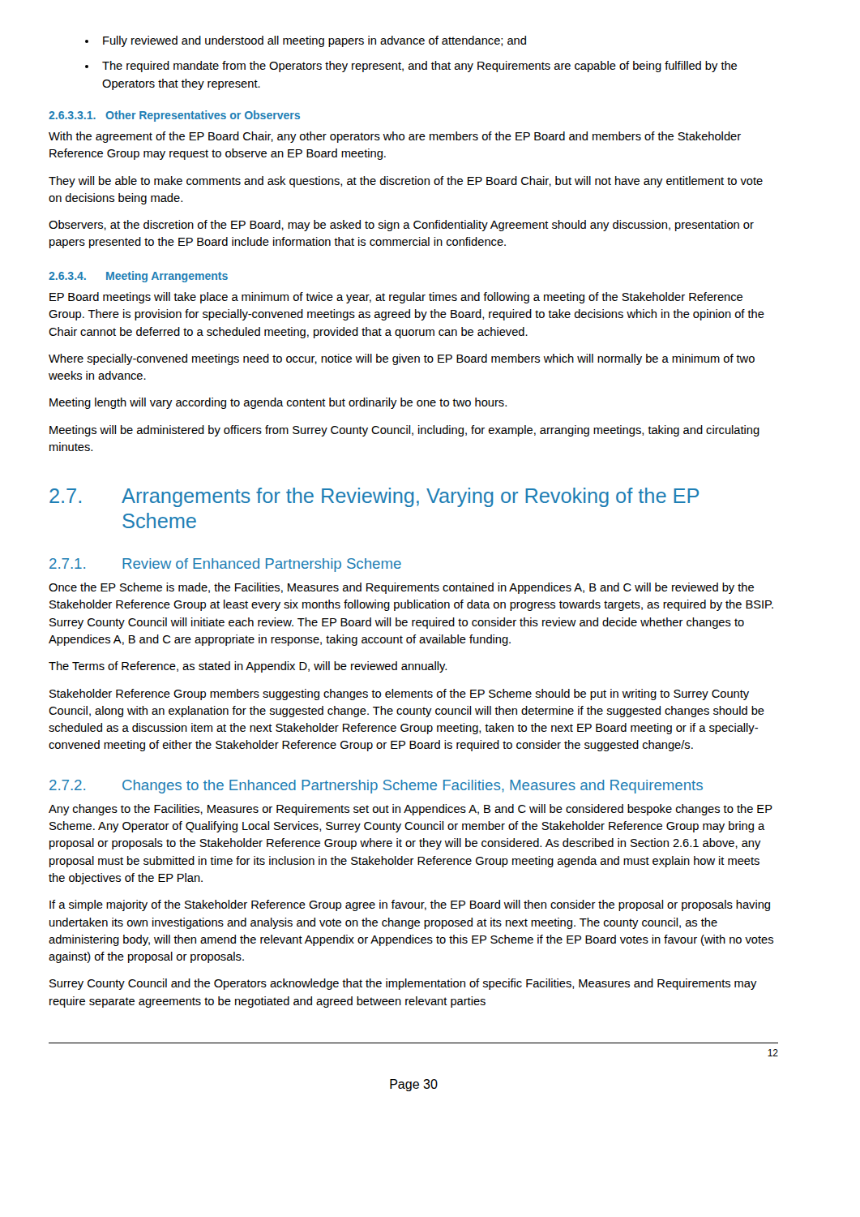Fully reviewed and understood all meeting papers in advance of attendance; and
The required mandate from the Operators they represent, and that any Requirements are capable of being fulfilled by the Operators that they represent.
2.6.3.3.1. Other Representatives or Observers
With the agreement of the EP Board Chair, any other operators who are members of the EP Board and members of the Stakeholder Reference Group may request to observe an EP Board meeting.
They will be able to make comments and ask questions, at the discretion of the EP Board Chair, but will not have any entitlement to vote on decisions being made.
Observers, at the discretion of the EP Board, may be asked to sign a Confidentiality Agreement should any discussion, presentation or papers presented to the EP Board include information that is commercial in confidence.
2.6.3.4. Meeting Arrangements
EP Board meetings will take place a minimum of twice a year, at regular times and following a meeting of the Stakeholder Reference Group. There is provision for specially-convened meetings as agreed by the Board, required to take decisions which in the opinion of the Chair cannot be deferred to a scheduled meeting, provided that a quorum can be achieved.
Where specially-convened meetings need to occur, notice will be given to EP Board members which will normally be a minimum of two weeks in advance.
Meeting length will vary according to agenda content but ordinarily be one to two hours.
Meetings will be administered by officers from Surrey County Council, including, for example, arranging meetings, taking and circulating minutes.
2.7. Arrangements for the Reviewing, Varying or Revoking of the EP Scheme
2.7.1. Review of Enhanced Partnership Scheme
Once the EP Scheme is made, the Facilities, Measures and Requirements contained in Appendices A, B and C will be reviewed by the Stakeholder Reference Group at least every six months following publication of data on progress towards targets, as required by the BSIP. Surrey County Council will initiate each review. The EP Board will be required to consider this review and decide whether changes to Appendices A, B and C are appropriate in response, taking account of available funding.
The Terms of Reference, as stated in Appendix D, will be reviewed annually.
Stakeholder Reference Group members suggesting changes to elements of the EP Scheme should be put in writing to Surrey County Council, along with an explanation for the suggested change. The county council will then determine if the suggested changes should be scheduled as a discussion item at the next Stakeholder Reference Group meeting, taken to the next EP Board meeting or if a specially-convened meeting of either the Stakeholder Reference Group or EP Board is required to consider the suggested change/s.
2.7.2. Changes to the Enhanced Partnership Scheme Facilities, Measures and Requirements
Any changes to the Facilities, Measures or Requirements set out in Appendices A, B and C will be considered bespoke changes to the EP Scheme. Any Operator of Qualifying Local Services, Surrey County Council or member of the Stakeholder Reference Group may bring a proposal or proposals to the Stakeholder Reference Group where it or they will be considered. As described in Section 2.6.1 above, any proposal must be submitted in time for its inclusion in the Stakeholder Reference Group meeting agenda and must explain how it meets the objectives of the EP Plan.
If a simple majority of the Stakeholder Reference Group agree in favour, the EP Board will then consider the proposal or proposals having undertaken its own investigations and analysis and vote on the change proposed at its next meeting. The county council, as the administering body, will then amend the relevant Appendix or Appendices to this EP Scheme if the EP Board votes in favour (with no votes against) of the proposal or proposals.
Surrey County Council and the Operators acknowledge that the implementation of specific Facilities, Measures and Requirements may require separate agreements to be negotiated and agreed between relevant parties
12
Page 30